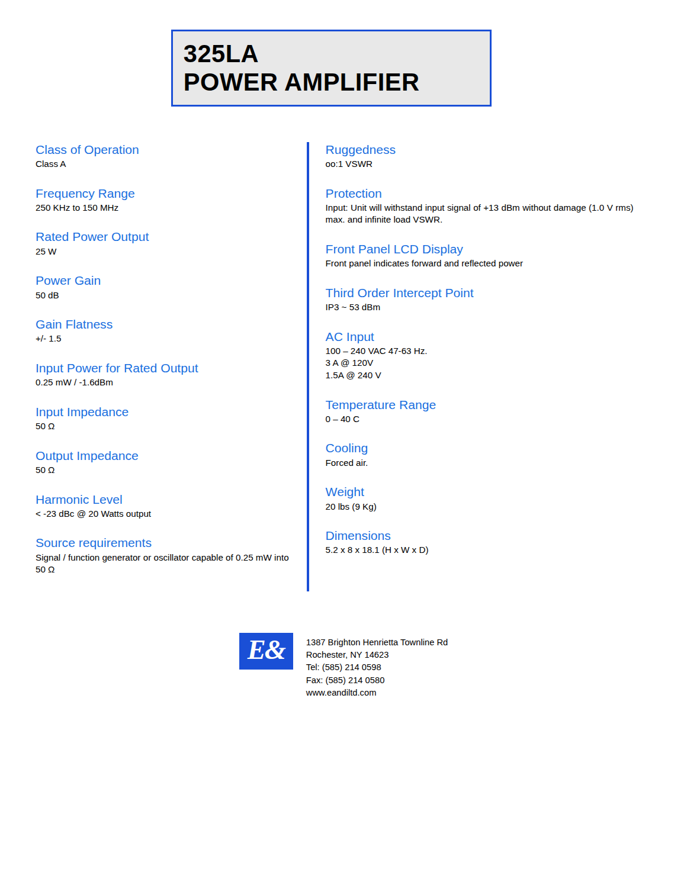325LA
POWER AMPLIFIER
Class of Operation
Class A
Frequency Range
250 KHz to 150 MHz
Rated Power Output
25 W
Power Gain
50 dB
Gain Flatness
+/- 1.5
Input Power for Rated Output
0.25 mW / -1.6dBm
Input Impedance
50 Ω
Output Impedance
50 Ω
Harmonic Level
< -23 dBc @ 20 Watts output
Source requirements
Signal / function generator or oscillator capable of 0.25 mW into 50 Ω
Ruggedness
oo:1 VSWR
Protection
Input: Unit will withstand input signal of +13 dBm without damage (1.0 V rms) max. and infinite load VSWR.
Front Panel LCD Display
Front panel indicates forward and reflected power
Third Order Intercept Point
IP3 ~ 53 dBm
AC Input
100 – 240 VAC 47-63 Hz.
3 A @ 120V
1.5A @ 240 V
Temperature Range
0 – 40 C
Cooling
Forced air.
Weight
20 lbs (9 Kg)
Dimensions
5.2 x 8 x 18.1 (H x W x D)
E&
1387 Brighton Henrietta Townline Rd
Rochester, NY 14623
Tel: (585) 214 0598
Fax: (585) 214 0580
www.eandiltd.com